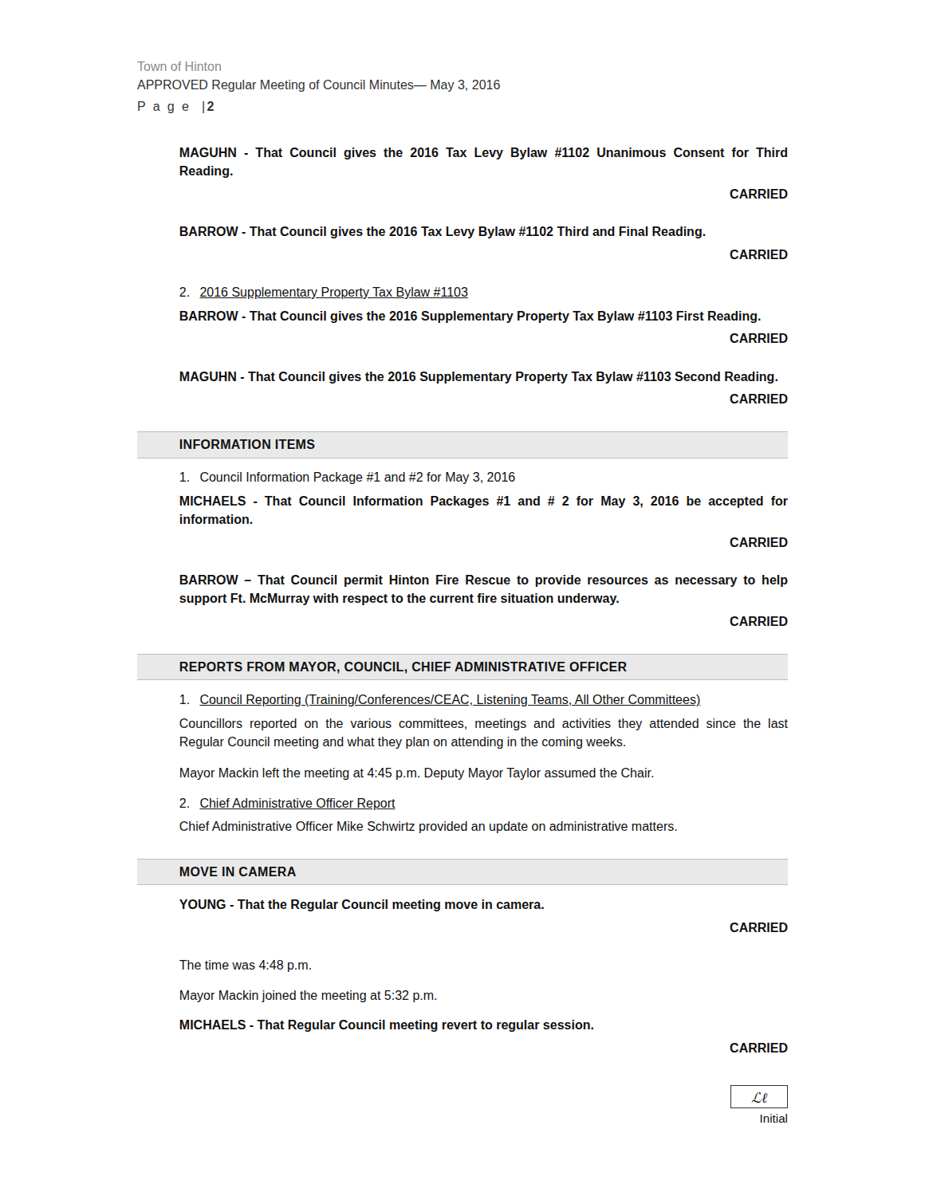Town of Hinton
APPROVED Regular Meeting of Council Minutes— May 3, 2016
P a g e |2
MAGUHN - That Council gives the 2016 Tax Levy Bylaw #1102 Unanimous Consent for Third Reading.
CARRIED
BARROW - That Council gives the 2016 Tax Levy Bylaw #1102 Third and Final Reading.
CARRIED
2. 2016 Supplementary Property Tax Bylaw #1103
BARROW - That Council gives the 2016 Supplementary Property Tax Bylaw #1103 First Reading.
CARRIED
MAGUHN - That Council gives the 2016 Supplementary Property Tax Bylaw #1103 Second Reading.
CARRIED
INFORMATION ITEMS
1. Council Information Package #1 and #2 for May 3, 2016
MICHAELS - That Council Information Packages #1 and # 2 for May 3, 2016 be accepted for information.
CARRIED
BARROW – That Council permit Hinton Fire Rescue to provide resources as necessary to help support Ft. McMurray with respect to the current fire situation underway.
CARRIED
REPORTS FROM MAYOR, COUNCIL, CHIEF ADMINISTRATIVE OFFICER
1. Council Reporting (Training/Conferences/CEAC, Listening Teams, All Other Committees)
Councillors reported on the various committees, meetings and activities they attended since the last Regular Council meeting and what they plan on attending in the coming weeks.
Mayor Mackin left the meeting at 4:45 p.m. Deputy Mayor Taylor assumed the Chair.
2. Chief Administrative Officer Report
Chief Administrative Officer Mike Schwirtz provided an update on administrative matters.
MOVE IN CAMERA
YOUNG - That the Regular Council meeting move in camera.
CARRIED
The time was 4:48 p.m.
Mayor Mackin joined the meeting at 5:32 p.m.
MICHAELS - That Regular Council meeting revert to regular session.
CARRIED
ℒℓ Initial